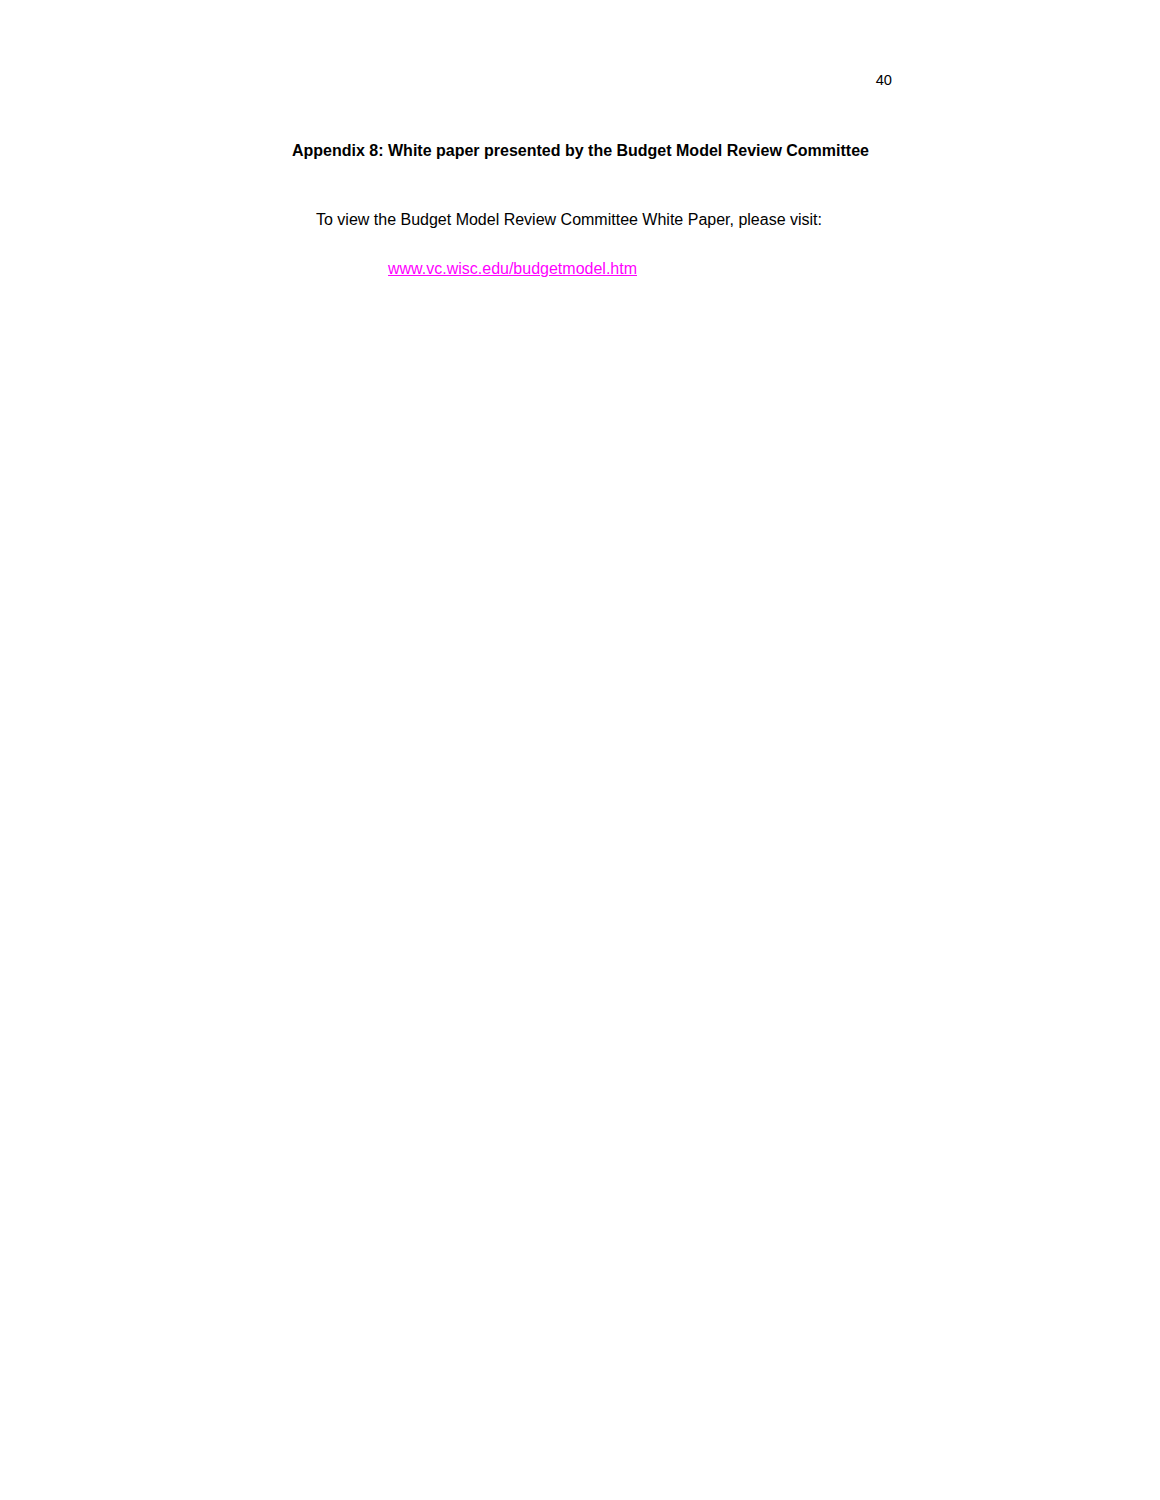40
Appendix 8: White paper presented by the Budget Model Review Committee
To view the Budget Model Review Committee White Paper, please visit:
www.vc.wisc.edu/budgetmodel.htm